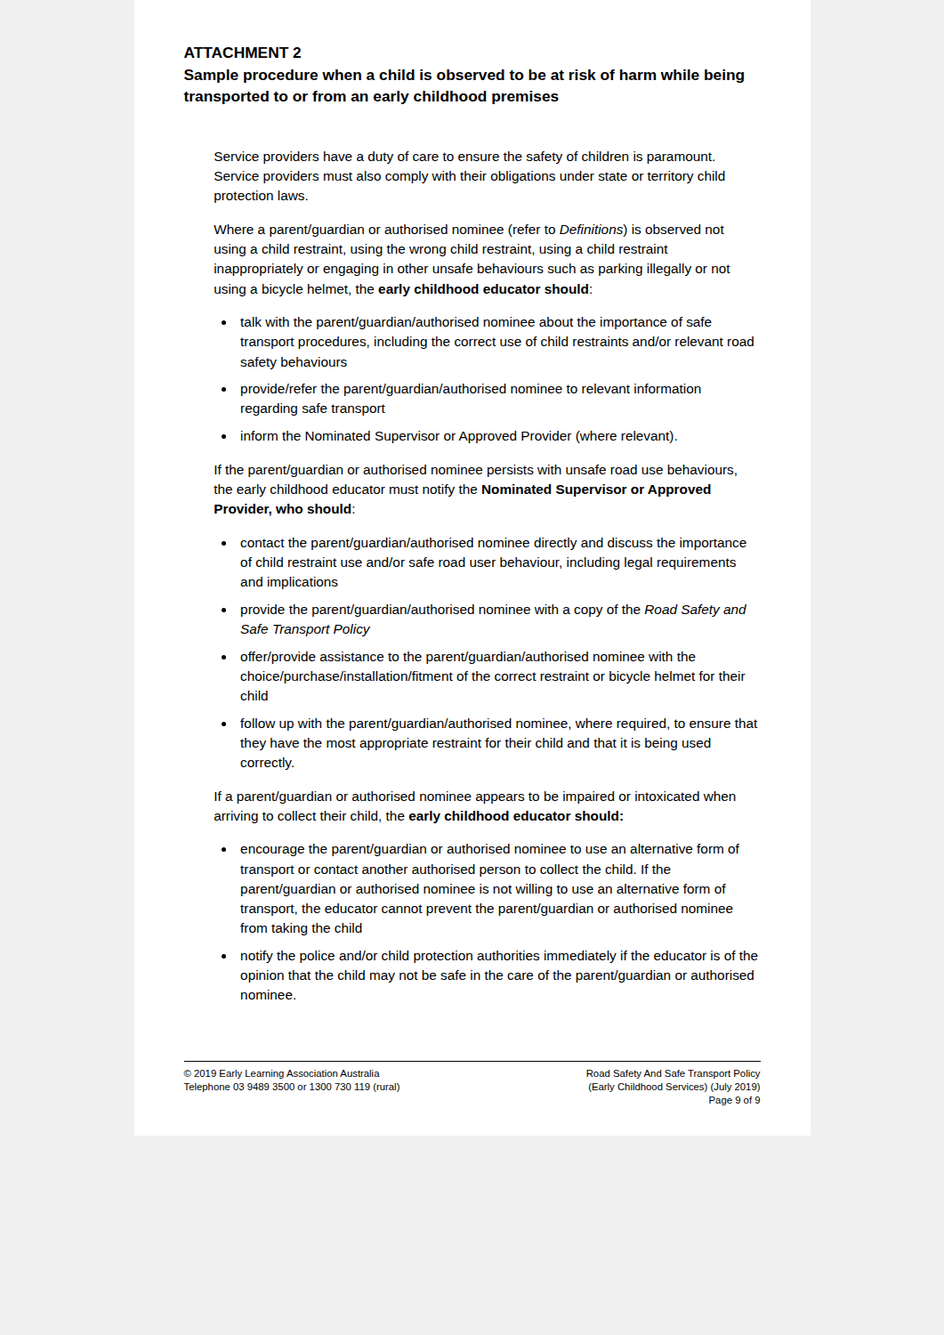ATTACHMENT 2
Sample procedure when a child is observed to be at risk of harm while being transported to or from an early childhood premises
Service providers have a duty of care to ensure the safety of children is paramount. Service providers must also comply with their obligations under state or territory child protection laws.
Where a parent/guardian or authorised nominee (refer to Definitions) is observed not using a child restraint, using the wrong child restraint, using a child restraint inappropriately or engaging in other unsafe behaviours such as parking illegally or not using a bicycle helmet, the early childhood educator should:
talk with the parent/guardian/authorised nominee about the importance of safe transport procedures, including the correct use of child restraints and/or relevant road safety behaviours
provide/refer the parent/guardian/authorised nominee to relevant information regarding safe transport
inform the Nominated Supervisor or Approved Provider (where relevant).
If the parent/guardian or authorised nominee persists with unsafe road use behaviours, the early childhood educator must notify the Nominated Supervisor or Approved Provider, who should:
contact the parent/guardian/authorised nominee directly and discuss the importance of child restraint use and/or safe road user behaviour, including legal requirements and implications
provide the parent/guardian/authorised nominee with a copy of the Road Safety and Safe Transport Policy
offer/provide assistance to the parent/guardian/authorised nominee with the choice/purchase/installation/fitment of the correct restraint or bicycle helmet for their child
follow up with the parent/guardian/authorised nominee, where required, to ensure that they have the most appropriate restraint for their child and that it is being used correctly.
If a parent/guardian or authorised nominee appears to be impaired or intoxicated when arriving to collect their child, the early childhood educator should:
encourage the parent/guardian or authorised nominee to use an alternative form of transport or contact another authorised person to collect the child. If the parent/guardian or authorised nominee is not willing to use an alternative form of transport, the educator cannot prevent the parent/guardian or authorised nominee from taking the child
notify the police and/or child protection authorities immediately if the educator is of the opinion that the child may not be safe in the care of the parent/guardian or authorised nominee.
© 2019 Early Learning Association Australia
Telephone 03 9489 3500 or 1300 730 119 (rural)
Road Safety And Safe Transport Policy
(Early Childhood Services) (July 2019)
Page 9 of 9